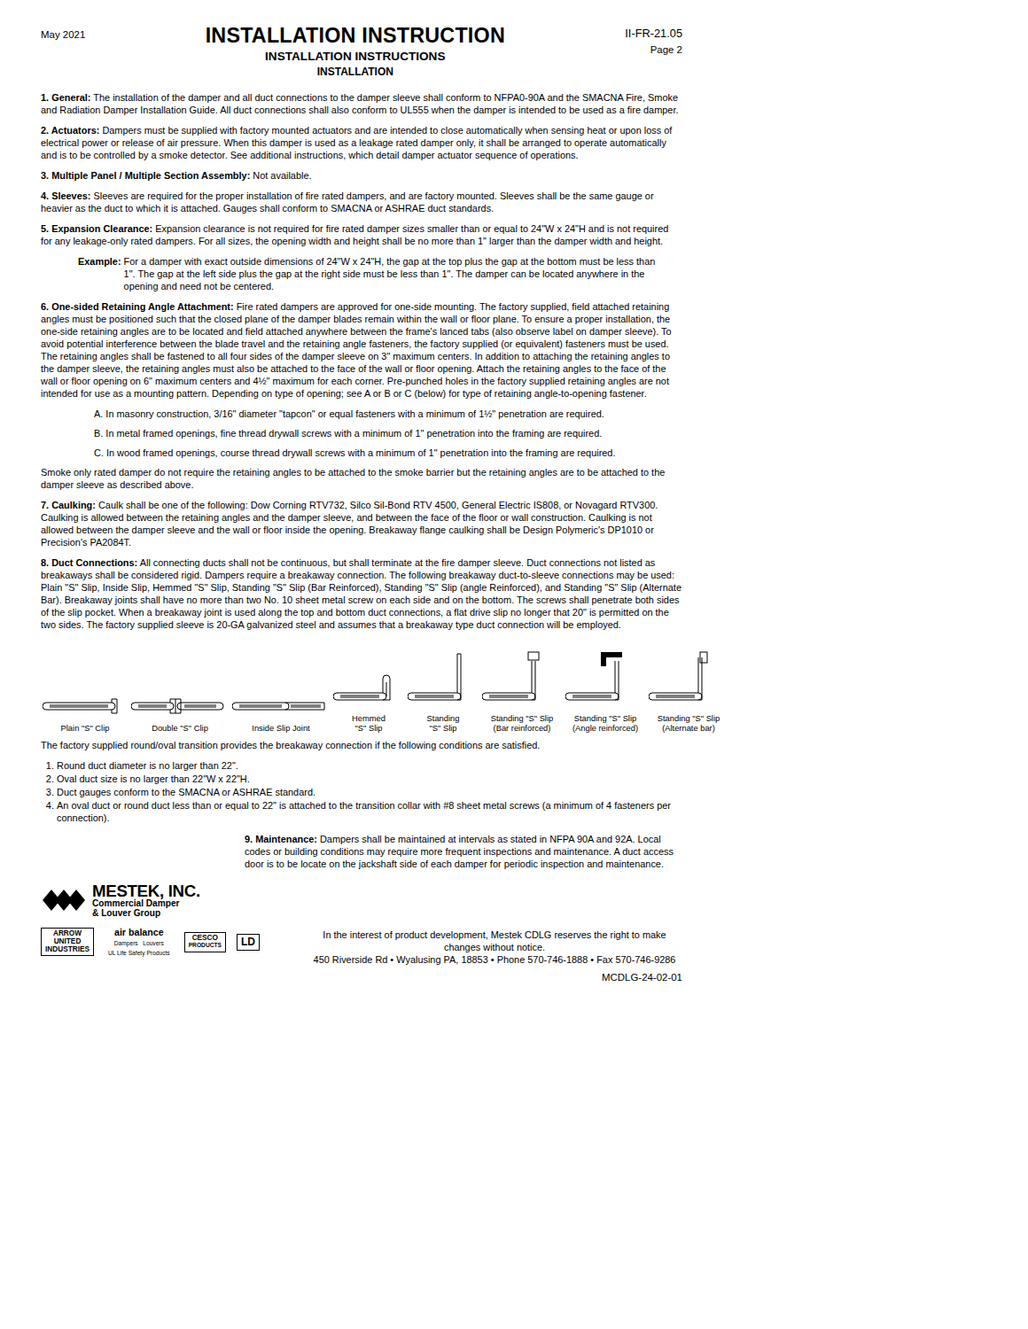May 2021
INSTALLATION INSTRUCTION
INSTALLATION INSTRUCTIONS
INSTALLATION
II-FR-21.05
Page 2
1. General: The installation of the damper and all duct connections to the damper sleeve shall conform to NFPA0-90A and the SMACNA Fire, Smoke and Radiation Damper Installation Guide. All duct connections shall also conform to UL555 when the damper is intended to be used as a fire damper.
2. Actuators: Dampers must be supplied with factory mounted actuators and are intended to close automatically when sensing heat or upon loss of electrical power or release of air pressure. When this damper is used as a leakage rated damper only, it shall be arranged to operate automatically and is to be controlled by a smoke detector. See additional instructions, which detail damper actuator sequence of operations.
3. Multiple Panel / Multiple Section Assembly: Not available.
4. Sleeves: Sleeves are required for the proper installation of fire rated dampers, and are factory mounted. Sleeves shall be the same gauge or heavier as the duct to which it is attached. Gauges shall conform to SMACNA or ASHRAE duct standards.
5. Expansion Clearance: Expansion clearance is not required for fire rated damper sizes smaller than or equal to 24"W x 24"H and is not required for any leakage-only rated dampers. For all sizes, the opening width and height shall be no more than 1" larger than the damper width and height.
Example: For a damper with exact outside dimensions of 24"W x 24"H, the gap at the top plus the gap at the bottom must be less than 1". The gap at the left side plus the gap at the right side must be less than 1". The damper can be located anywhere in the opening and need not be centered.
6. One-sided Retaining Angle Attachment: Fire rated dampers are approved for one-side mounting. The factory supplied, field attached retaining angles must be positioned such that the closed plane of the damper blades remain within the wall or floor plane. To ensure a proper installation, the one-side retaining angles are to be located and field attached anywhere between the frame's lanced tabs (also observe label on damper sleeve). To avoid potential interference between the blade travel and the retaining angle fasteners, the factory supplied (or equivalent) fasteners must be used. The retaining angles shall be fastened to all four sides of the damper sleeve on 3" maximum centers. In addition to attaching the retaining angles to the damper sleeve, the retaining angles must also be attached to the face of the wall or floor opening. Attach the retaining angles to the face of the wall or floor opening on 6" maximum centers and 4½" maximum for each corner. Pre-punched holes in the factory supplied retaining angles are not intended for use as a mounting pattern. Depending on type of opening; see A or B or C (below) for type of retaining angle-to-opening fastener.
A. In masonry construction, 3/16" diameter "tapcon" or equal fasteners with a minimum of 1½" penetration are required.
B. In metal framed openings, fine thread drywall screws with a minimum of 1" penetration into the framing are required.
C. In wood framed openings, course thread drywall screws with a minimum of 1" penetration into the framing are required.
Smoke only rated damper do not require the retaining angles to be attached to the smoke barrier but the retaining angles are to be attached to the damper sleeve as described above.
7. Caulking: Caulk shall be one of the following: Dow Corning RTV732, Silco Sil-Bond RTV 4500, General Electric IS808, or Novagard RTV300. Caulking is allowed between the retaining angles and the damper sleeve, and between the face of the floor or wall construction. Caulking is not allowed between the damper sleeve and the wall or floor inside the opening. Breakaway flange caulking shall be Design Polymeric's DP1010 or Precision's PA2084T.
8. Duct Connections: All connecting ducts shall not be continuous, but shall terminate at the fire damper sleeve. Duct connections not listed as breakaways shall be considered rigid. Dampers require a breakaway connection. The following breakaway duct-to-sleeve connections may be used: Plain "S" Slip, Inside Slip, Hemmed "S" Slip, Standing "S" Slip (Bar Reinforced), Standing "S" Slip (angle Reinforced), and Standing "S" Slip (Alternate Bar). Breakaway joints shall have no more than two No. 10 sheet metal screw on each side and on the bottom. The screws shall penetrate both sides of the slip pocket. When a breakaway joint is used along the top and bottom duct connections, a flat drive slip no longer that 20" is permitted on the two sides. The factory supplied sleeve is 20-GA galvanized steel and assumes that a breakaway type duct connection will be employed.
| Plain "S" Clip | Double "S" Clip | Inside Slip Joint | Hemmed "S" Slip | Standing "S" Slip | Standing "S" Slip (Bar reinforced) | Standing "S" Slip (Angle reinforced) | Standing "S" Slip (Alternate bar) |
The factory supplied round/oval transition provides the breakaway connection if the following conditions are satisfied.
Round duct diameter is no larger than 22".
Oval duct size is no larger than 22"W x 22"H.
Duct gauges conform to the SMACNA or ASHRAE standard.
An oval duct or round duct less than or equal to 22" is attached to the transition collar with #8 sheet metal screws (a minimum of 4 fasteners per connection).
9. Maintenance: Dampers shall be maintained at intervals as stated in NFPA 90A and 92A. Local codes or building conditions may require more frequent inspections and maintenance. A duct access door is to be locate on the jackshaft side of each damper for periodic inspection and maintenance.
MESTEK, INC.
Commercial Damper
& Louver Group
ARROW
UNITED
INDUSTRIES
air balance
Dampers Louvers
UL Life Safety Products
CESCO
PRODUCTS
LD
In the interest of product development, Mestek CDLG reserves the right to make changes without notice.
450 Riverside Rd • Wyalusing PA, 18853 • Phone 570-746-1888 • Fax 570-746-9286
MCDLG-24-02-01